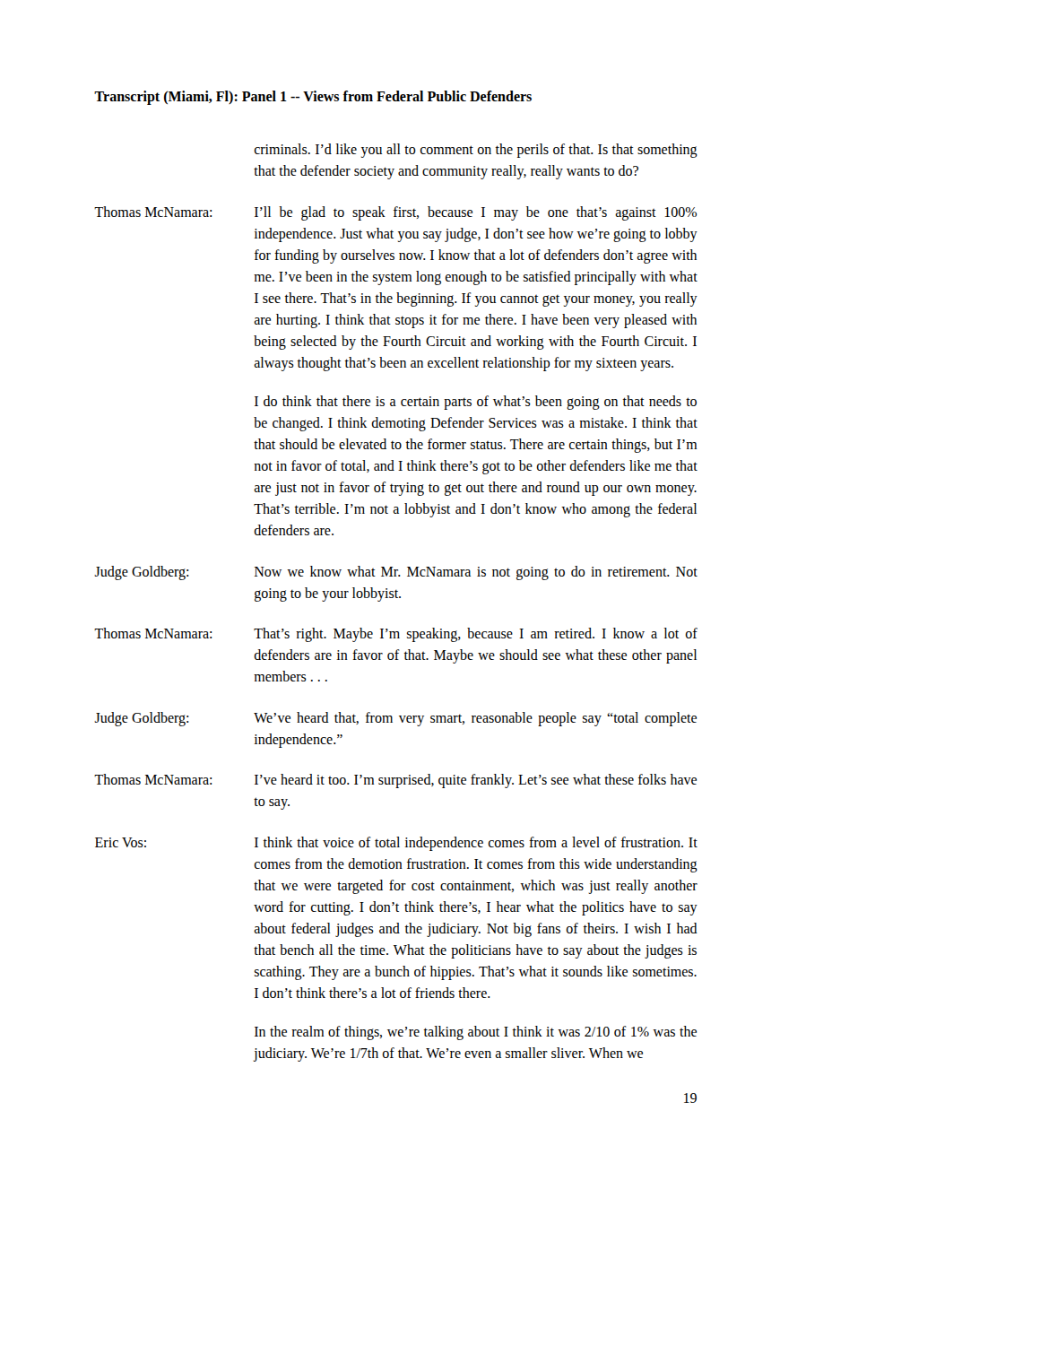Transcript (Miami, Fl): Panel 1 -- Views from Federal Public Defenders
criminals. I’d like you all to comment on the perils of that. Is that something that the defender society and community really, really wants to do?
Thomas McNamara:
I’ll be glad to speak first, because I may be one that’s against 100% independence. Just what you say judge, I don’t see how we’re going to lobby for funding by ourselves now. I know that a lot of defenders don’t agree with me. I’ve been in the system long enough to be satisfied principally with what I see there. That’s in the beginning. If you cannot get your money, you really are hurting. I think that stops it for me there. I have been very pleased with being selected by the Fourth Circuit and working with the Fourth Circuit. I always thought that’s been an excellent relationship for my sixteen years.
I do think that there is a certain parts of what’s been going on that needs to be changed. I think demoting Defender Services was a mistake. I think that that should be elevated to the former status. There are certain things, but I’m not in favor of total, and I think there’s got to be other defenders like me that are just not in favor of trying to get out there and round up our own money. That’s terrible. I’m not a lobbyist and I don’t know who among the federal defenders are.
Judge Goldberg:
Now we know what Mr. McNamara is not going to do in retirement. Not going to be your lobbyist.
Thomas McNamara:
That’s right. Maybe I’m speaking, because I am retired. I know a lot of defenders are in favor of that. Maybe we should see what these other panel members . . .
Judge Goldberg:
We’ve heard that, from very smart, reasonable people say “total complete independence.”
Thomas McNamara:
I’ve heard it too. I’m surprised, quite frankly. Let’s see what these folks have to say.
Eric Vos:
I think that voice of total independence comes from a level of frustration. It comes from the demotion frustration. It comes from this wide understanding that we were targeted for cost containment, which was just really another word for cutting. I don’t think there’s, I hear what the politics have to say about federal judges and the judiciary. Not big fans of theirs. I wish I had that bench all the time. What the politicians have to say about the judges is scathing. They are a bunch of hippies. That’s what it sounds like sometimes. I don’t think there’s a lot of friends there.
In the realm of things, we’re talking about I think it was 2/10 of 1% was the judiciary. We’re 1/7th of that. We’re even a smaller sliver. When we
19